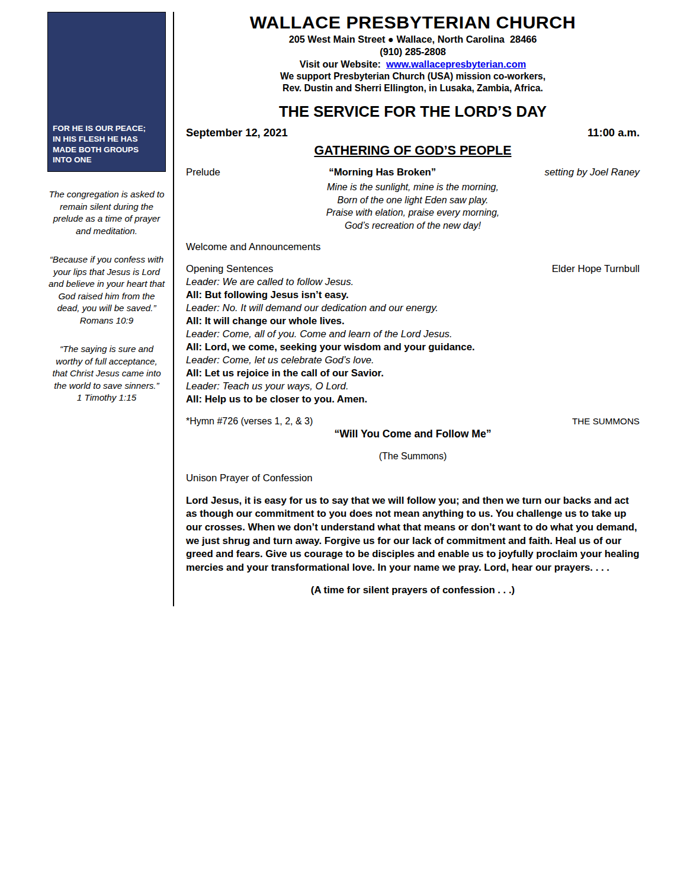For he is our peace;
in his flesh he has
made both groups
into one
The congregation is asked to remain silent during the prelude as a time of prayer and meditation.
“Because if you confess with your lips that Jesus is Lord and believe in your heart that God raised him from the dead, you will be saved.”
Romans 10:9
“The saying is sure and worthy of full acceptance, that Christ Jesus came into the world to save sinners.”
1 Timothy 1:15
WALLACE PRESBYTERIAN CHURCH
205 West Main Street ● Wallace, North Carolina 28466
(910) 285-2808
Visit our Website: www.wallacepresbyterian.com
We support Presbyterian Church (USA) mission co-workers,
Rev. Dustin and Sherri Ellington, in Lusaka, Zambia, Africa.
THE SERVICE FOR THE LORD’S DAY
September 12, 2021 11:00 a.m.
GATHERING OF GOD’S PEOPLE
Prelude “Morning Has Broken” setting by Joel Raney
Mine is the sunlight, mine is the morning,
Born of the one light Eden saw play.
Praise with elation, praise every morning,
God’s recreation of the new day!
Welcome and Announcements
Opening Sentences Elder Hope Turnbull
Leader: We are called to follow Jesus.
All: But following Jesus isn’t easy.
Leader: No. It will demand our dedication and our energy.
All: It will change our whole lives.
Leader: Come, all of you. Come and learn of the Lord Jesus.
All: Lord, we come, seeking your wisdom and your guidance.
Leader: Come, let us celebrate God’s love.
All: Let us rejoice in the call of our Savior.
Leader: Teach us your ways, O Lord.
All: Help us to be closer to you. Amen.
*Hymn #726 (verses 1, 2, & 3) THE SUMMONS
“Will You Come and Follow Me”
(The Summons)
Unison Prayer of Confession
Lord Jesus, it is easy for us to say that we will follow you; and then we turn our backs and act as though our commitment to you does not mean anything to us. You challenge us to take up our crosses. When we don’t understand what that means or don’t want to do what you demand, we just shrug and turn away. Forgive us for our lack of commitment and faith. Heal us of our greed and fears. Give us courage to be disciples and enable us to joyfully proclaim your healing mercies and your transformational love. In your name we pray. Lord, hear our prayers. . . .
(A time for silent prayers of confession . . .)